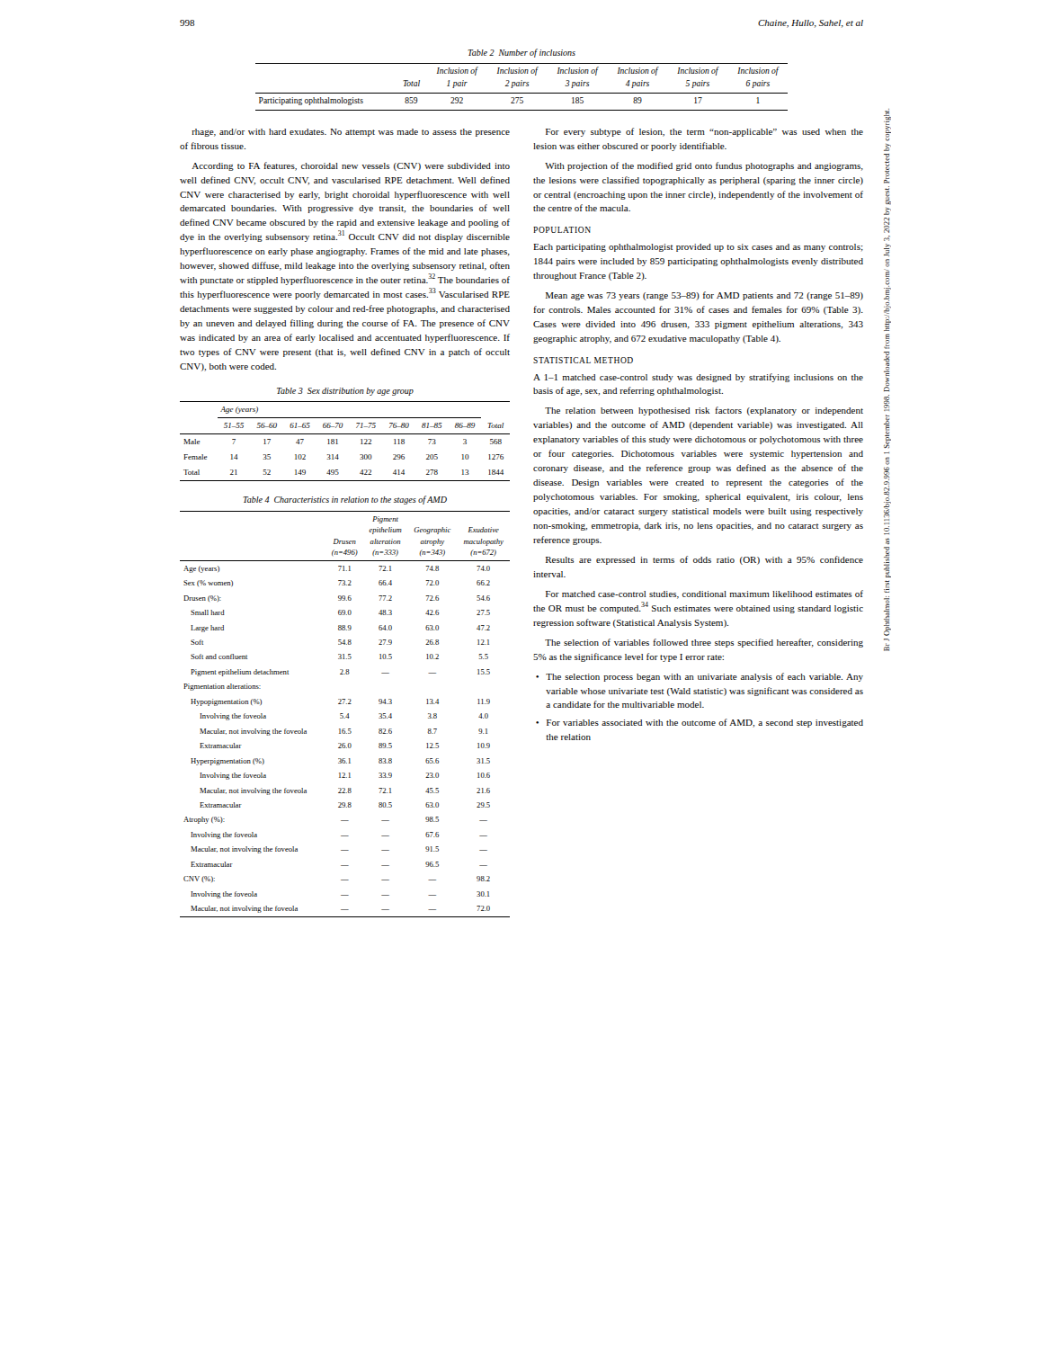998
Chaine, Hullo, Sahel, et al
Br J Ophthalmol: first published as 10.1136/bjo.82.9.996 on 1 September 1998. Downloaded from http://bjo.bmj.com/ on July 3, 2022 by guest. Protected by copyright.
Table 2 Number of inclusions
| | Total | Inclusion of 1 pair | Inclusion of 2 pairs | Inclusion of 3 pairs | Inclusion of 4 pairs | Inclusion of 5 pairs | Inclusion of 6 pairs |
| --- | --- | --- | --- | --- | --- | --- | --- |
| Participating ophthalmologists | 859 | 292 | 275 | 185 | 89 | 17 | 1 |
rhage, and/or with hard exudates. No attempt was made to assess the presence of fibrous tissue.
According to FA features, choroidal new vessels (CNV) were subdivided into well defined CNV, occult CNV, and vascularised RPE detachment. Well defined CNV were characterised by early, bright choroidal hyperfluorescence with well demarcated boundaries. With progressive dye transit, the boundaries of well defined CNV became obscured by the rapid and extensive leakage and pooling of dye in the overlying subsensory retina.31 Occult CNV did not display discernible hyperfluorescence on early phase angiography. Frames of the mid and late phases, however, showed diffuse, mild leakage into the overlying subsensory retinal, often with punctate or stippled hyperfluorescence in the outer retina.32 The boundaries of this hyperfluorescence were poorly demarcated in most cases.33 Vascularised RPE detachments were suggested by colour and red-free photographs, and characterised by an uneven and delayed filling during the course of FA. The presence of CNV was indicated by an area of early localised and accentuated hyperfluorescence. If two types of CNV were present (that is, well defined CNV in a patch of occult CNV), both were coded.
Table 3 Sex distribution by age group
| | Age (years) |
| --- | --- |
| | 51–55 | 56–60 | 61–65 | 66–70 | 71–75 | 76–80 | 81–85 | 86–89 | Total |
| Male | 7 | 17 | 47 | 181 | 122 | 118 | 73 | 3 | 568 |
| Female | 14 | 35 | 102 | 314 | 300 | 296 | 205 | 10 | 1276 |
| Total | 21 | 52 | 149 | 495 | 422 | 414 | 278 | 13 | 1844 |
Table 4 Characteristics in relation to the stages of AMD
| | Drusen (n=496) | Pigment epithelium alteration (n=333) | Geographic atrophy (n=343) | Exudative maculopathy (n=672) |
| --- | --- | --- | --- | --- |
| Age (years) | 71.1 | 72.1 | 74.8 | 74.0 |
| Sex (% women) | 73.2 | 66.4 | 72.0 | 66.2 |
| Drusen (%): | 99.6 | 77.2 | 72.6 | 54.6 |
| Small hard | 69.0 | 48.3 | 42.6 | 27.5 |
| Large hard | 88.9 | 64.0 | 63.0 | 47.2 |
| Soft | 54.8 | 27.9 | 26.8 | 12.1 |
| Soft and confluent | 31.5 | 10.5 | 10.2 | 5.5 |
| Pigment epithelium detachment | 2.8 | — | — | 15.5 |
| Pigmentation alterations: | | | | |
| Hypopigmentation (%) | 27.2 | 94.3 | 13.4 | 11.9 |
| Involving the foveola | 5.4 | 35.4 | 3.8 | 4.0 |
| Macular, not involving the foveola | 16.5 | 82.6 | 8.7 | 9.1 |
| Extramacular | 26.0 | 89.5 | 12.5 | 10.9 |
| Hyperpigmentation (%) | 36.1 | 83.8 | 65.6 | 31.5 |
| Involving the foveola | 12.1 | 33.9 | 23.0 | 10.6 |
| Macular, not involving the foveola | 22.8 | 72.1 | 45.5 | 21.6 |
| Extramacular | 29.8 | 80.5 | 63.0 | 29.5 |
| Atrophy (%): | — | — | 98.5 | — |
| Involving the foveola | — | — | 67.6 | — |
| Macular, not involving the foveola | — | — | 91.5 | — |
| Extramacular | — | — | 96.5 | — |
| CNV (%): | — | — | — | 98.2 |
| Involving the foveola | — | — | — | 30.1 |
| Macular, not involving the foveola | — | — | — | 72.0 |
For every subtype of lesion, the term “non-applicable” was used when the lesion was either obscured or poorly identifiable.
With projection of the modified grid onto fundus photographs and angiograms, the lesions were classified topographically as peripheral (sparing the inner circle) or central (encroaching upon the inner circle), independently of the involvement of the centre of the macula.
Population
Each participating ophthalmologist provided up to six cases and as many controls; 1844 pairs were included by 859 participating ophthalmologists evenly distributed throughout France (Table 2).
Mean age was 73 years (range 53–89) for AMD patients and 72 (range 51–89) for controls. Males accounted for 31% of cases and females for 69% (Table 3). Cases were divided into 496 drusen, 333 pigment epithelium alterations, 343 geographic atrophy, and 672 exudative maculopathy (Table 4).
Statistical method
A 1–1 matched case-control study was designed by stratifying inclusions on the basis of age, sex, and referring ophthalmologist.
The relation between hypothesised risk factors (explanatory or independent variables) and the outcome of AMD (dependent variable) was investigated. All explanatory variables of this study were dichotomous or polychotomous with three or four categories. Dichotomous variables were systemic hypertension and coronary disease, and the reference group was defined as the absence of the disease. Design variables were created to represent the categories of the polychotomous variables. For smoking, spherical equivalent, iris colour, lens opacities, and/or cataract surgery statistical models were built using respectively non-smoking, emmetropia, dark iris, no lens opacities, and no cataract surgery as reference groups.
Results are expressed in terms of odds ratio (OR) with a 95% confidence interval.
For matched case-control studies, conditional maximum likelihood estimates of the OR must be computed.34 Such estimates were obtained using standard logistic regression software (Statistical Analysis System).
The selection of variables followed three steps specified hereafter, considering 5% as the significance level for type I error rate:
The selection process began with an univariate analysis of each variable. Any variable whose univariate test (Wald statistic) was significant was considered as a candidate for the multivariable model.
For variables associated with the outcome of AMD, a second step investigated the relation